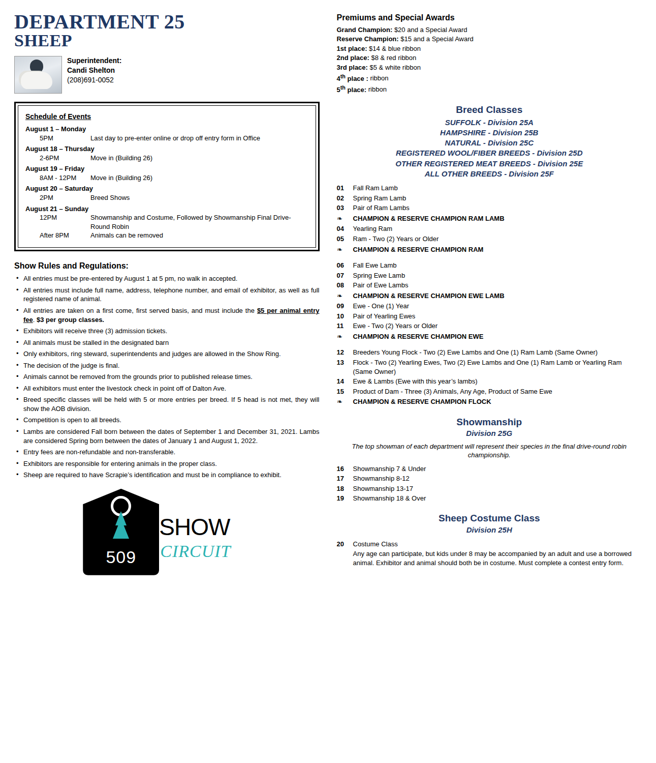Department 25Sheep
Superintendent:
Candi Shelton
(208)691-0052
Schedule of Events
August 1 – Monday
5PM
Last day to pre-enter online or drop off entry form in Office
August 18 – Thursday
2-6PM
Move in (Building 26)
August 19 – Friday
8AM - 12PM
Move in (Building 26)
August 20 – Saturday
2PM
Breed Shows
August 21 – Sunday
12PM
Showmanship and Costume, Followed by Showmanship Final Drive-Round Robin
After 8PM
Animals can be removed
Show Rules and Regulations:
All entries must be pre-entered by August 1 at 5 pm, no walk in accepted.
All entries must include full name, address, telephone number, and email of exhibitor, as well as full registered name of animal.
All entries are taken on a first come, first served basis, and must include the $5 per animal entry fee. $3 per group classes.
Exhibitors will receive three (3) admission tickets.
All animals must be stalled in the designated barn
Only exhibitors, ring steward, superintendents and judges are allowed in the Show Ring.
The decision of the judge is final.
Animals cannot be removed from the grounds prior to published release times.
All exhibitors must enter the livestock check in point off of Dalton Ave.
Breed specific classes will be held with 5 or more entries per breed. If 5 head is not met, they will show the AOB division.
Competition is open to all breeds.
Lambs are considered Fall born between the dates of September 1 and December 31, 2021. Lambs are considered Spring born between the dates of January 1 and August 1, 2022.
Entry fees are non-refundable and non-transferable.
Exhibitors are responsible for entering animals in the proper class.
Sheep are required to have Scrapie’s identification and must be in compliance to exhibit.
509
SHOW
CIRCUIT
Premiums and Special Awards
Grand Champion: $20 and a Special Award
Reserve Champion: $15 and a Special Award
1st place: $14 & blue ribbon
2nd place: $8 & red ribbon
3rd place: $5 & white ribbon
4th place : ribbon
5th place: ribbon
Breed Classes
SUFFOLK - Division 25A
HAMPSHIRE - Division 25B
NATURAL - Division 25C
REGISTERED WOOL/FIBER BREEDS - Division 25D
OTHER REGISTERED MEAT BREEDS - Division 25E
ALL OTHER BREEDS - Division 25F
| 01 | Fall Ram Lamb |
| 02 | Spring Ram Lamb |
| 03 | Pair of Ram Lambs |
| ❧ | CHAMPION & RESERVE CHAMPION RAM LAMB |
| 04 | Yearling Ram |
| 05 | Ram - Two (2) Years or Older |
| ❧ | CHAMPION & RESERVE CHAMPION RAM |
| 06 | Fall Ewe Lamb |
| 07 | Spring Ewe Lamb |
| 08 | Pair of Ewe Lambs |
| ❧ | CHAMPION & RESERVE CHAMPION EWE LAMB |
| 09 | Ewe - One (1) Year |
| 10 | Pair of Yearling Ewes |
| 11 | Ewe - Two (2) Years or Older |
| ❧ | CHAMPION & RESERVE CHAMPION EWE |
| 12 | Breeders Young Flock - Two (2) Ewe Lambs and One (1) Ram Lamb (Same Owner) |
| 13 | Flock - Two (2) Yearling Ewes, Two (2) Ewe Lambs and One (1) Ram Lamb or Yearling Ram (Same Owner) |
| 14 | Ewe & Lambs (Ewe with this year’s lambs) |
| 15 | Product of Dam - Three (3) Animals, Any Age, Product of Same Ewe |
| ❧ | CHAMPION & RESERVE CHAMPION FLOCK |
Showmanship
Division 25G
The top showman of each department will represent their species in the final drive-round robin championship.
| 16 | Showmanship 7 & Under |
| 17 | Showmanship 8-12 |
| 18 | Showmanship 13-17 |
| 19 | Showmanship 18 & Over |
Sheep Costume Class
Division 25H
| 20 | Costume Class |
| | Any age can participate, but kids under 8 may be accompanied by an adult and use a borrowed animal. Exhibitor and animal should both be in costume. Must complete a contest entry form. |